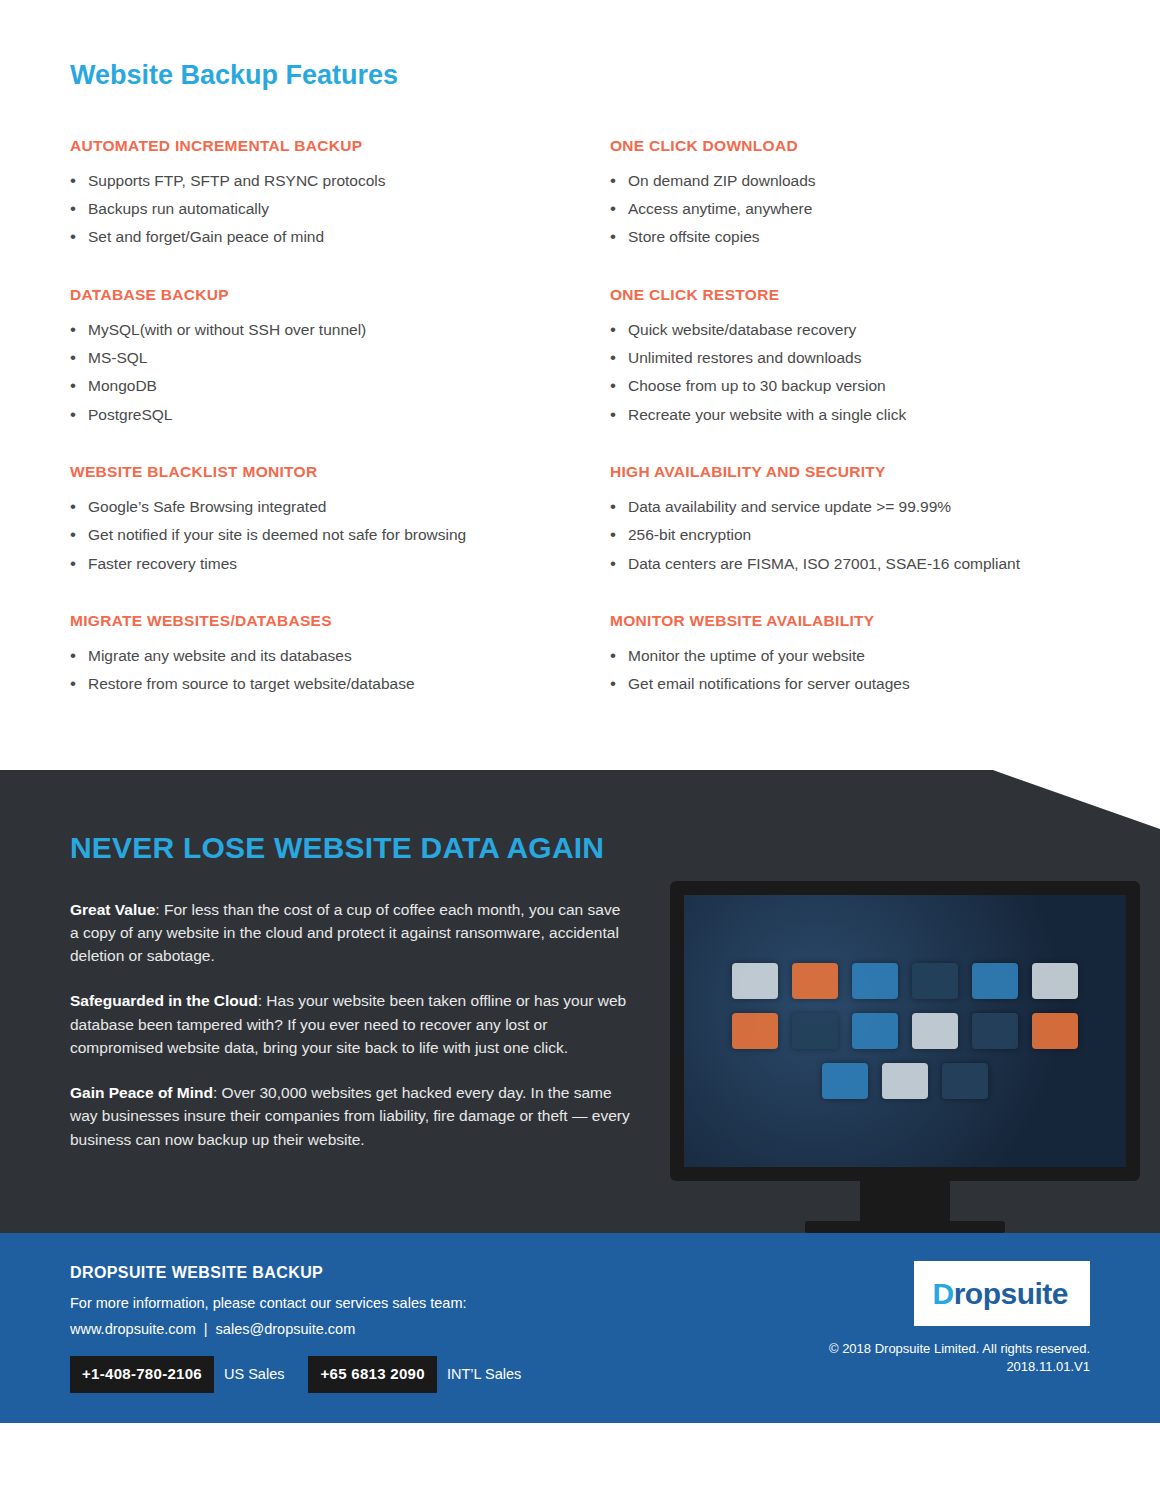Website Backup Features
Automated Incremental Backup
Supports FTP, SFTP and RSYNC protocols
Backups run automatically
Set and forget/Gain peace of mind
Database Backup
MySQL(with or without SSH over tunnel)
MS-SQL
MongoDB
PostgreSQL
Website Blacklist Monitor
Google’s Safe Browsing integrated
Get notified if your site is deemed not safe for browsing
Faster recovery times
Migrate Websites/Databases
Migrate any website and its databases
Restore from source to target website/database
One Click Download
On demand ZIP downloads
Access anytime, anywhere
Store offsite copies
One Click Restore
Quick website/database recovery
Unlimited restores and downloads
Choose from up to 30 backup version
Recreate your website with a single click
High Availability and Security
Data availability and service update >= 99.99%
256-bit encryption
Data centers are FISMA, ISO 27001, SSAE-16 compliant
Monitor Website Availability
Monitor the uptime of your website
Get email notifications for server outages
NEVER LOSE WEBSITE DATA AGAIN
Great Value: For less than the cost of a cup of coffee each month, you can save a copy of any website in the cloud and protect it against ransomware, accidental deletion or sabotage.
Safeguarded in the Cloud: Has your website been taken offline or has your web database been tampered with? If you ever need to recover any lost or compromised website data, bring your site back to life with just one click.
Gain Peace of Mind: Over 30,000 websites get hacked every day. In the same way businesses insure their companies from liability, fire damage or theft — every business can now backup up their website.
DROPSUITE WEBSITE BACKUP
For more information, please contact our services sales team:
www.dropsuite.com | sales@dropsuite.com
+1-408-780-2106 US Sales +65 6813 2090 INT’L Sales
Dropsuite
© 2018 Dropsuite Limited. All rights reserved.
2018.11.01.V1